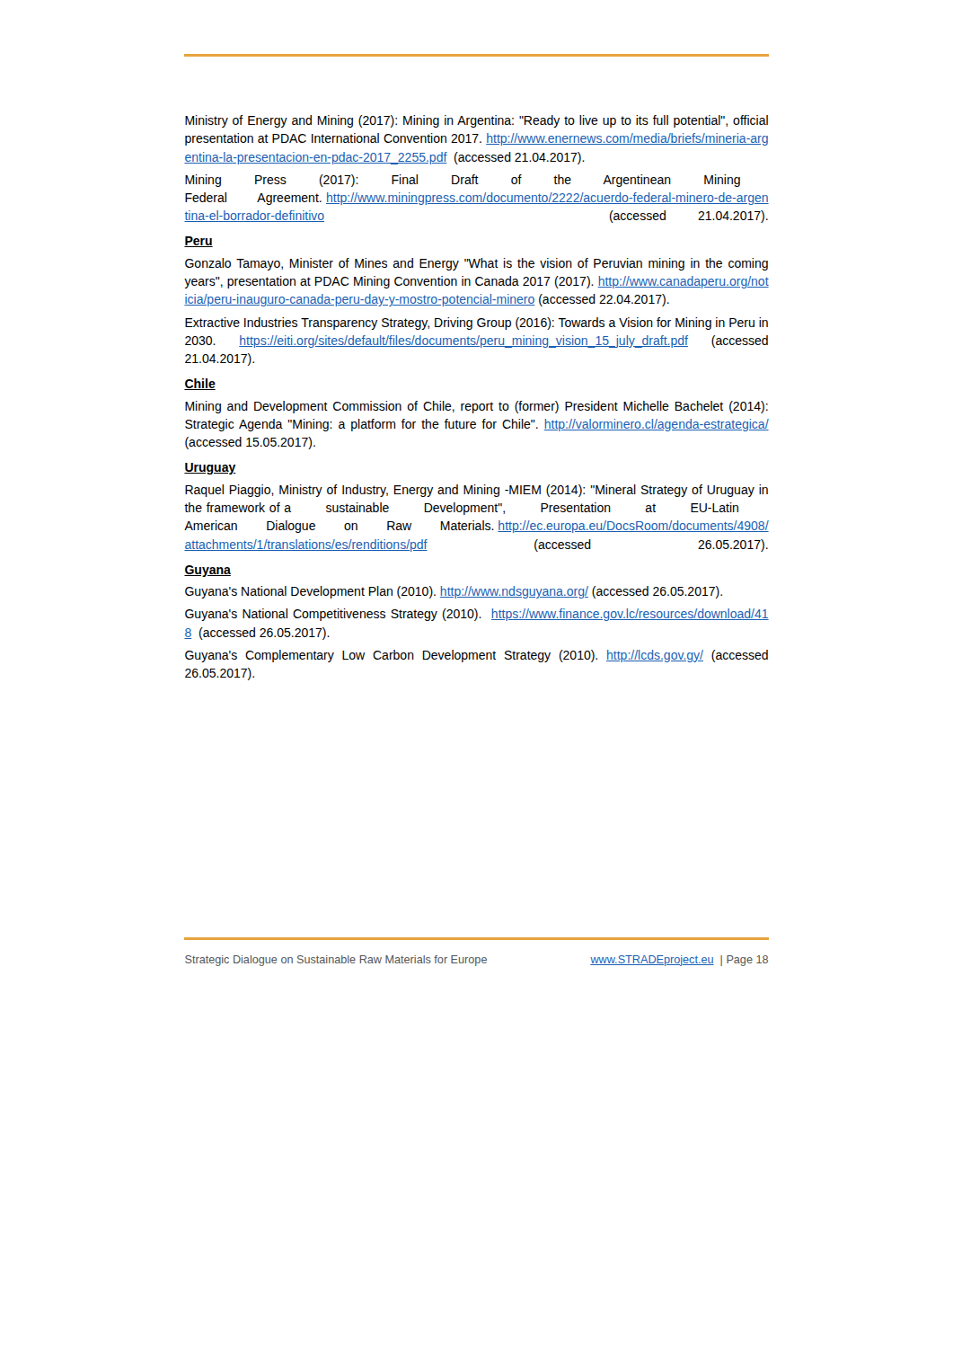Ministry of Energy and Mining (2017): Mining in Argentina: "Ready to live up to its full potential", official presentation at PDAC International Convention 2017. http://www.enernews.com/media/briefs/mineria-argentina-la-presentacion-en-pdac-2017_2255.pdf (accessed 21.04.2017).
Mining Press (2017): Final Draft of the Argentinean Mining Federal Agreement. http://www.miningpress.com/documento/2222/acuerdo-federal-minero-de-argentina-el-borrador-definitivo (accessed 21.04.2017).
Peru
Gonzalo Tamayo, Minister of Mines and Energy "What is the vision of Peruvian mining in the coming years", presentation at PDAC Mining Convention in Canada 2017 (2017). http://www.canadaperu.org/noticia/peru-inauguro-canada-peru-day-y-mostro-potencial-minero (accessed 22.04.2017).
Extractive Industries Transparency Strategy, Driving Group (2016): Towards a Vision for Mining in Peru in 2030. https://eiti.org/sites/default/files/documents/peru_mining_vision_15_july_draft.pdf (accessed 21.04.2017).
Chile
Mining and Development Commission of Chile, report to (former) President Michelle Bachelet (2014): Strategic Agenda "Mining: a platform for the future for Chile". http://valorminero.cl/agenda-estrategica/ (accessed 15.05.2017).
Uruguay
Raquel Piaggio, Ministry of Industry, Energy and Mining -MIEM (2014): "Mineral Strategy of Uruguay in the framework of a sustainable Development", Presentation at EU-Latin American Dialogue on Raw Materials. http://ec.europa.eu/DocsRoom/documents/4908/attachments/1/translations/es/renditions/pdf (accessed 26.05.2017).
Guyana
Guyana's National Development Plan (2010). http://www.ndsguyana.org/ (accessed 26.05.2017).
Guyana's National Competitiveness Strategy (2010). https://www.finance.gov.lc/resources/download/418 (accessed 26.05.2017).
Guyana's Complementary Low Carbon Development Strategy (2010). http://lcds.gov.gy/ (accessed 26.05.2017).
Strategic Dialogue on Sustainable Raw Materials for Europe
www.STRADEproject.eu | Page 18